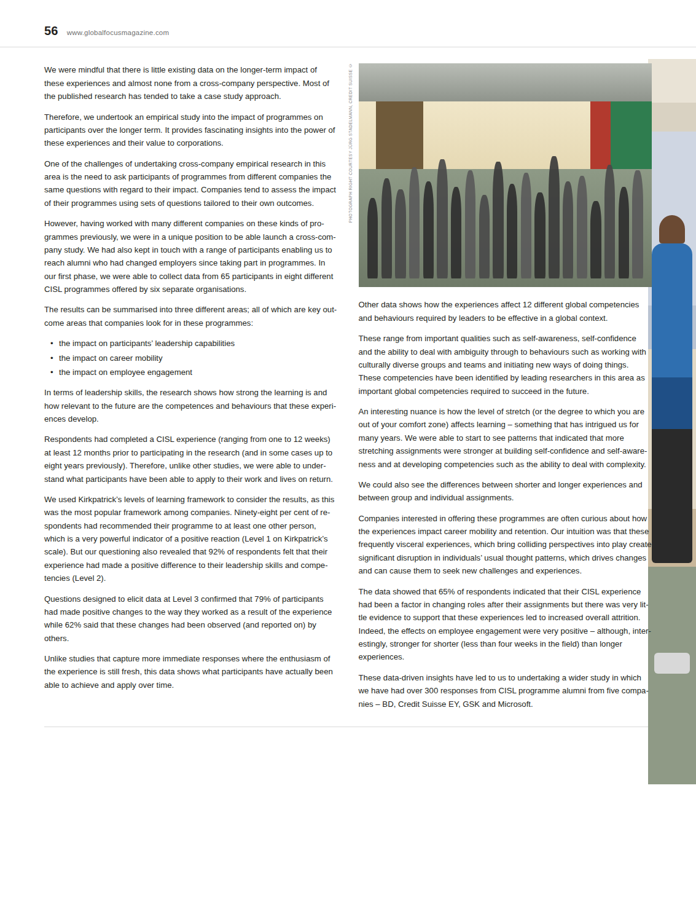56
www.globalfocusmagazine.com
We were mindful that there is little existing data on the longer-term impact of these experiences and almost none from a cross-company perspective. Most of the published research has tended to take a case study approach.
Therefore, we undertook an empirical study into the impact of programmes on participants over the longer term. It provides fascinating insights into the power of these experiences and their value to corporations.
One of the challenges of undertaking cross-company empirical research in this area is the need to ask participants of programmes from different companies the same questions with regard to their impact. Companies tend to assess the impact of their programmes using sets of questions tailored to their own outcomes.
However, having worked with many different companies on these kinds of programmes previously, we were in a unique position to be able launch a cross-company study. We had also kept in touch with a range of participants enabling us to reach alumni who had changed employers since taking part in programmes. In our first phase, we were able to collect data from 65 participants in eight different CISL programmes offered by six separate organisations.
The results can be summarised into three different areas; all of which are key outcome areas that companies look for in these programmes:
the impact on participants’ leadership capabilities
the impact on career mobility
the impact on employee engagement
In terms of leadership skills, the research shows how strong the learning is and how relevant to the future are the competences and behaviours that these experiences develop.
Respondents had completed a CISL experience (ranging from one to 12 weeks) at least 12 months prior to participating in the research (and in some cases up to eight years previously). Therefore, unlike other studies, we were able to understand what participants have been able to apply to their work and lives on return.
We used Kirkpatrick’s levels of learning framework to consider the results, as this was the most popular framework among companies. Ninety-eight per cent of respondents had recommended their programme to at least one other person, which is a very powerful indicator of a positive reaction (Level 1 on Kirkpatrick’s scale). But our questioning also revealed that 92% of respondents felt that their experience had made a positive difference to their leadership skills and competencies (Level 2).
Questions designed to elicit data at Level 3 confirmed that 79% of participants had made positive changes to the way they worked as a result of the experience while 62% said that these changes had been observed (and reported on) by others.
Unlike studies that capture more immediate responses where the enthusiasm of the experience is still fresh, this data shows what participants have actually been able to achieve and apply over time.
Photograph right courtesy Jürg Stadelmann, Credit Suisse ©
Other data shows how the experiences affect 12 different global competencies and behaviours required by leaders to be effective in a global context.
These range from important qualities such as self-awareness, self-confidence and the ability to deal with ambiguity through to behaviours such as working with culturally diverse groups and teams and initiating new ways of doing things. These competencies have been identified by leading researchers in this area as important global competencies required to succeed in the future.
An interesting nuance is how the level of stretch (or the degree to which you are out of your comfort zone) affects learning – something that has intrigued us for many years. We were able to start to see patterns that indicated that more stretching assignments were stronger at building self-confidence and self-awareness and at developing competencies such as the ability to deal with complexity.
We could also see the differences between shorter and longer experiences and between group and individual assignments.
Companies interested in offering these programmes are often curious about how the experiences impact career mobility and retention. Our intuition was that these frequently visceral experiences, which bring colliding perspectives into play create significant disruption in individuals’ usual thought patterns, which drives changes and can cause them to seek new challenges and experiences.
The data showed that 65% of respondents indicated that their CISL experience had been a factor in changing roles after their assignments but there was very little evidence to support that these experiences led to increased overall attrition. Indeed, the effects on employee engagement were very positive – although, interestingly, stronger for shorter (less than four weeks in the field) than longer experiences.
These data-driven insights have led to us to undertaking a wider study in which we have had over 300 responses from CISL programme alumni from five companies – BD, Credit Suisse EY, GSK and Microsoft.